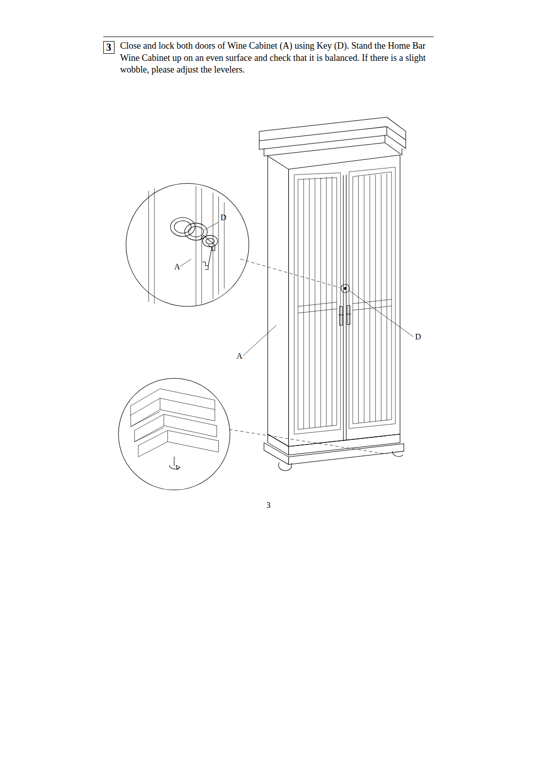3
Close and lock both doors of Wine Cabinet (A) using Key (D). Stand the Home Bar Wine Cabinet up on an even surface and check that it is balanced. If there is a slight wobble, please adjust the levelers.
D A D A
3